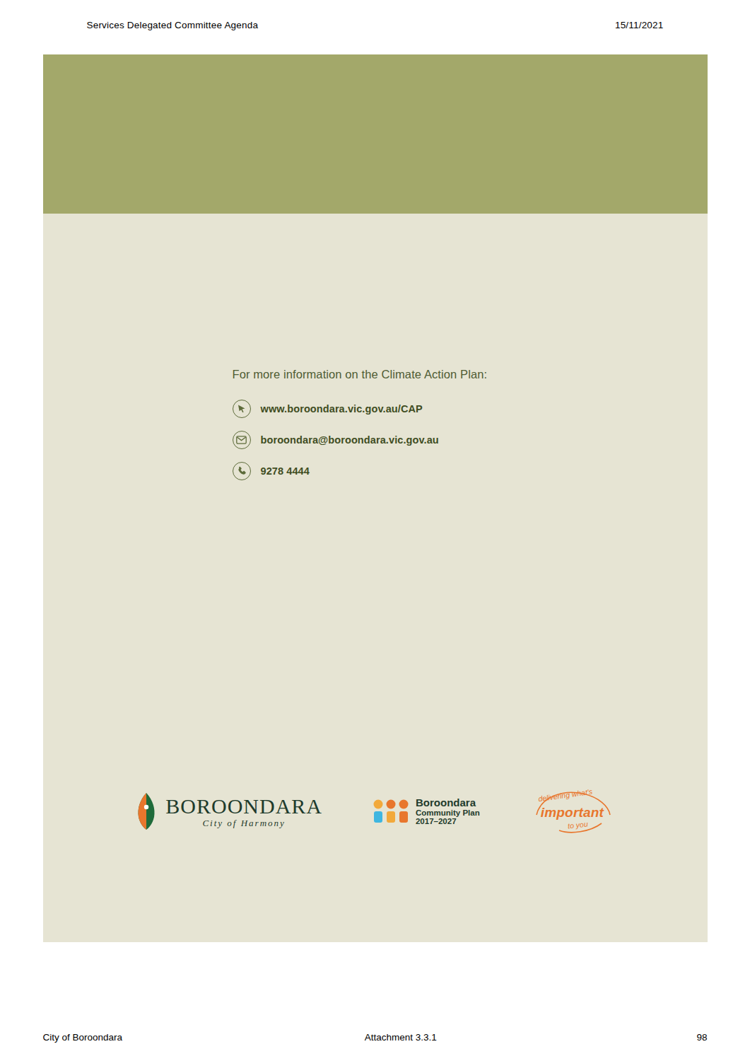Services Delegated Committee Agenda
15/11/2021
For more information on the Climate Action Plan:
www.boroondara.vic.gov.au/CAP
boroondara@boroondara.vic.gov.au
9278 4444
BOROONDARA
City of Harmony
Boroondara
Community Plan
2017–2027
delivering what's
important
to you
City of Boroondara
Attachment 3.3.1
98